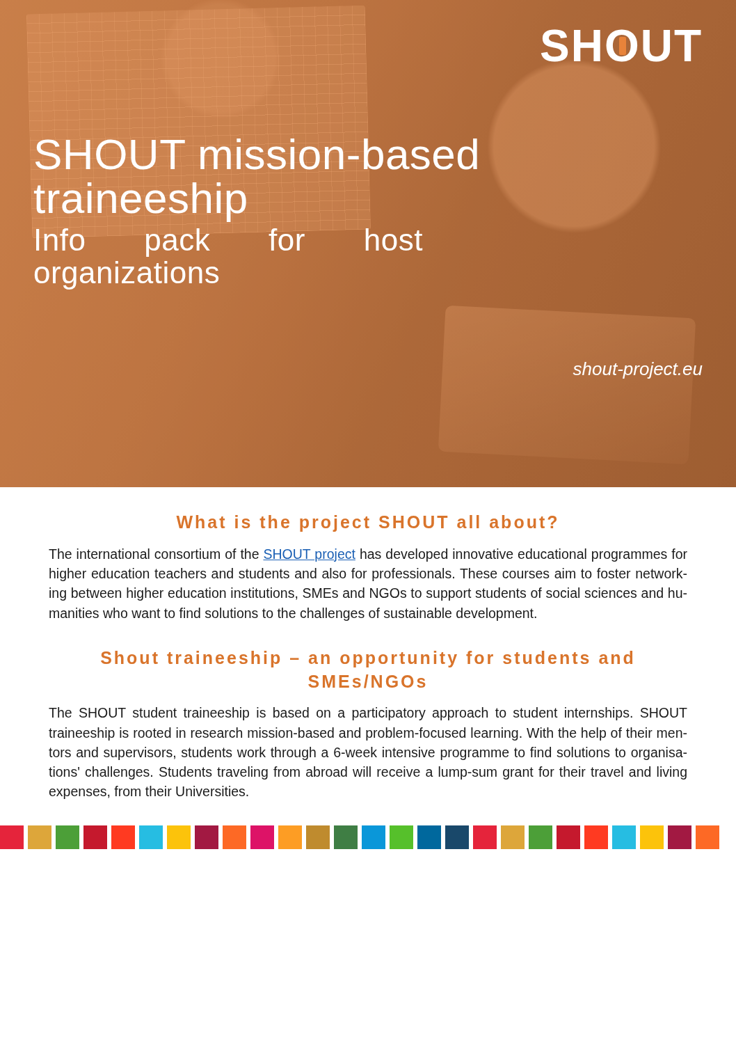SHOUT
SHOUT mission-based traineeship
Info pack for host organizations
shout-project.eu
What is the project SHOUT all about?
The international consortium of the SHOUT project has developed innovative educational programmes for higher education teachers and students and also for professionals. These courses aim to foster networking between higher education institutions, SMEs and NGOs to support students of social sciences and humanities who want to find solutions to the challenges of sustainable development.
Shout traineeship – an opportunity for students and SMEs/NGOs
The SHOUT student traineeship is based on a participatory approach to student internships. SHOUT traineeship is rooted in research mission-based and problem-focused learning. With the help of their mentors and supervisors, students work through a 6-week intensive programme to find solutions to organisations' challenges. Students traveling from abroad will receive a lump-sum grant for their travel and living expenses, from their Universities.